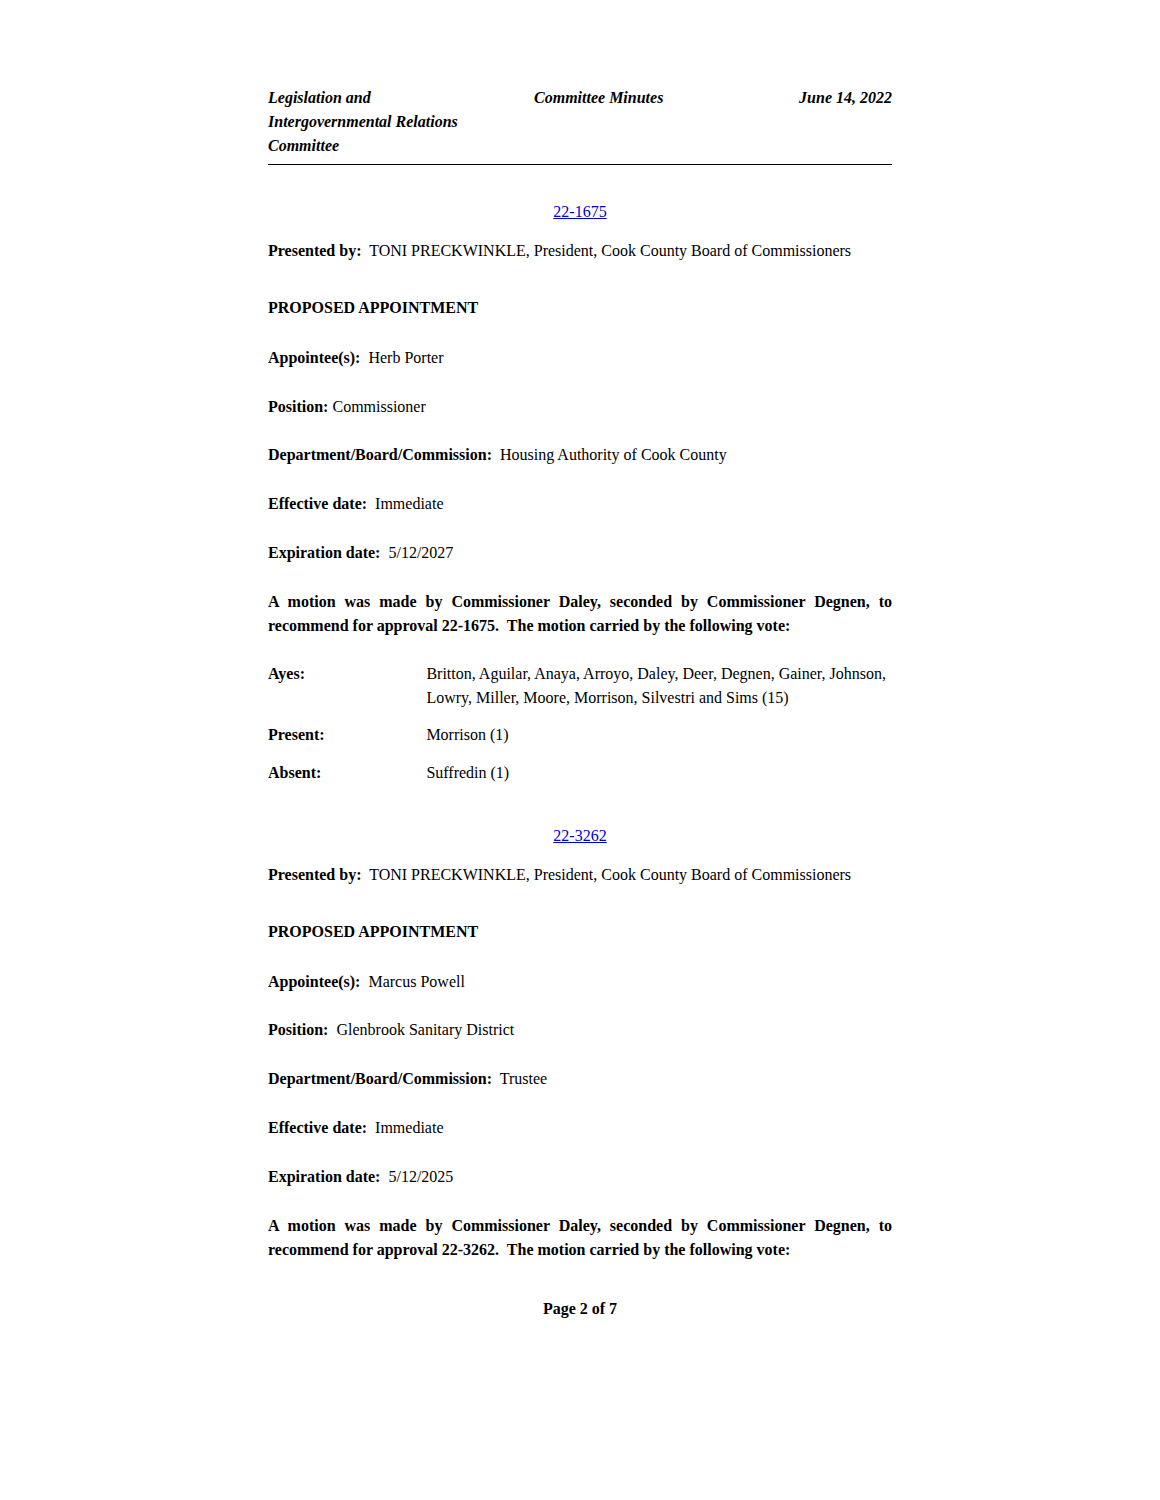Legislation and Intergovernmental Relations Committee
Committee Minutes
June 14, 2022
22-1675
Presented by: TONI PRECKWINKLE, President, Cook County Board of Commissioners
PROPOSED APPOINTMENT
Appointee(s): Herb Porter
Position: Commissioner
Department/Board/Commission: Housing Authority of Cook County
Effective date: Immediate
Expiration date: 5/12/2027
A motion was made by Commissioner Daley, seconded by Commissioner Degnen, to recommend for approval 22-1675. The motion carried by the following vote:
| Ayes: | Britton, Aguilar, Anaya, Arroyo, Daley, Deer, Degnen, Gainer, Johnson, Lowry, Miller, Moore, Morrison, Silvestri and Sims (15) |
| Present: | Morrison (1) |
| Absent: | Suffredin (1) |
22-3262
Presented by: TONI PRECKWINKLE, President, Cook County Board of Commissioners
PROPOSED APPOINTMENT
Appointee(s): Marcus Powell
Position: Glenbrook Sanitary District
Department/Board/Commission: Trustee
Effective date: Immediate
Expiration date: 5/12/2025
A motion was made by Commissioner Daley, seconded by Commissioner Degnen, to recommend for approval 22-3262. The motion carried by the following vote:
Page 2 of 7